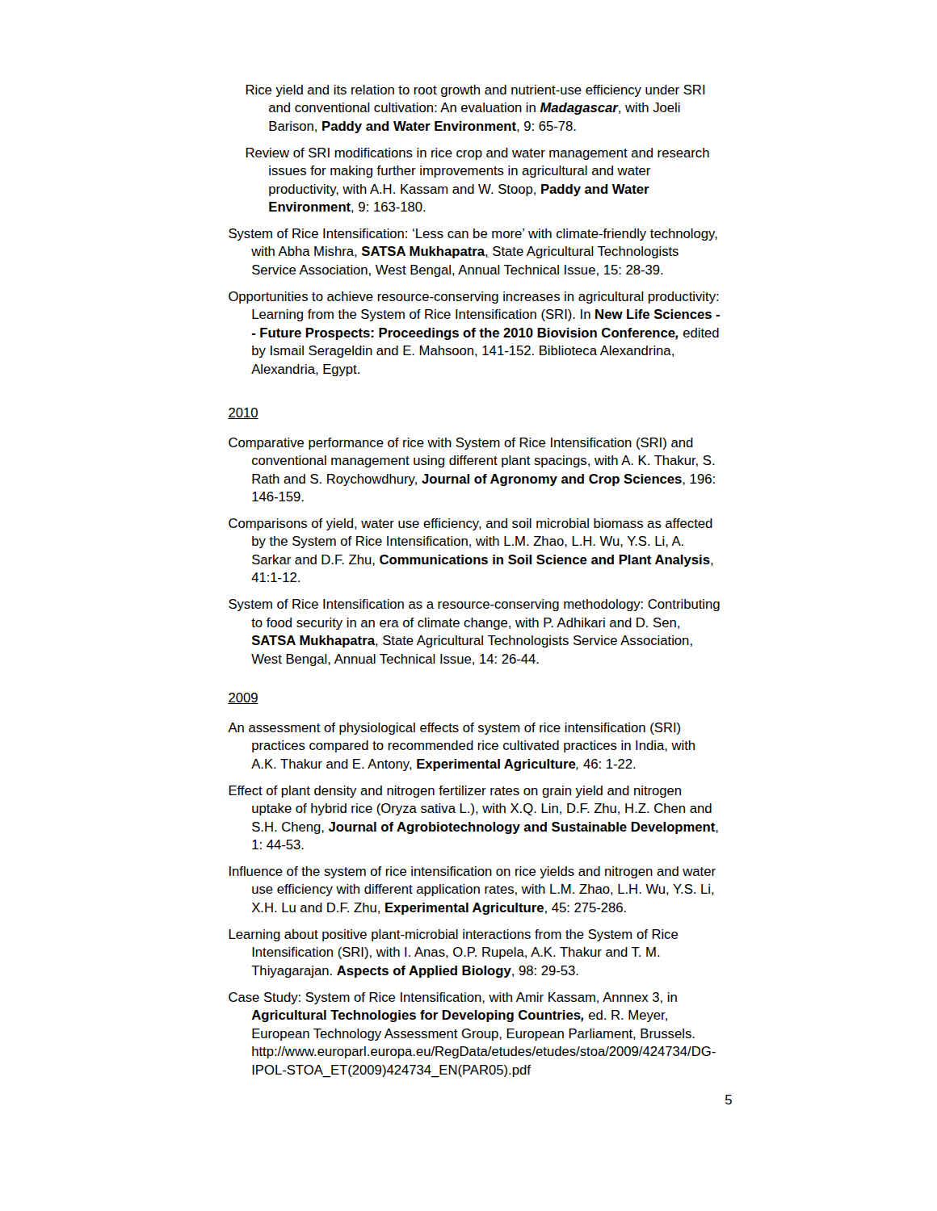Rice yield and its relation to root growth and nutrient-use efficiency under SRI and conventional cultivation: An evaluation in Madagascar, with Joeli Barison, Paddy and Water Environment, 9: 65-78.
Review of SRI modifications in rice crop and water management and research issues for making further improvements in agricultural and water productivity, with A.H. Kassam and W. Stoop, Paddy and Water Environment, 9: 163-180.
System of Rice Intensification: ‘Less can be more’ with climate-friendly technology, with Abha Mishra, SATSA Mukhapatra, State Agricultural Technologists Service Association, West Bengal, Annual Technical Issue, 15: 28-39.
Opportunities to achieve resource-conserving increases in agricultural productivity: Learning from the System of Rice Intensification (SRI). In New Life Sciences -- Future Prospects: Proceedings of the 2010 Biovision Conference, edited by Ismail Serageldin and E. Mahsoon, 141-152. Biblioteca Alexandrina, Alexandria, Egypt.
2010
Comparative performance of rice with System of Rice Intensification (SRI) and conventional management using different plant spacings, with A. K. Thakur, S. Rath and S. Roychowdhury, Journal of Agronomy and Crop Sciences, 196: 146-159.
Comparisons of yield, water use efficiency, and soil microbial biomass as affected by the System of Rice Intensification, with L.M. Zhao, L.H. Wu, Y.S. Li, A. Sarkar and D.F. Zhu, Communications in Soil Science and Plant Analysis, 41:1-12.
System of Rice Intensification as a resource-conserving methodology: Contributing to food security in an era of climate change, with P. Adhikari and D. Sen, SATSA Mukhapatra, State Agricultural Technologists Service Association, West Bengal, Annual Technical Issue, 14: 26-44.
2009
An assessment of physiological effects of system of rice intensification (SRI) practices compared to recommended rice cultivated practices in India, with A.K. Thakur and E. Antony, Experimental Agriculture, 46: 1-22.
Effect of plant density and nitrogen fertilizer rates on grain yield and nitrogen uptake of hybrid rice (Oryza sativa L.), with X.Q. Lin, D.F. Zhu, H.Z. Chen and S.H. Cheng, Journal of Agrobiotechnology and Sustainable Development, 1: 44-53.
Influence of the system of rice intensification on rice yields and nitrogen and water use efficiency with different application rates, with L.M. Zhao, L.H. Wu, Y.S. Li, X.H. Lu and D.F. Zhu, Experimental Agriculture, 45: 275-286.
Learning about positive plant-microbial interactions from the System of Rice Intensification (SRI), with I. Anas, O.P. Rupela, A.K. Thakur and T. M. Thiyagarajan. Aspects of Applied Biology, 98: 29-53.
Case Study: System of Rice Intensification, with Amir Kassam, Annnex 3, in Agricultural Technologies for Developing Countries, ed. R. Meyer, European Technology Assessment Group, European Parliament, Brussels. http://www.europarl.europa.eu/RegData/etudes/etudes/stoa/2009/424734/DG-IPOL-STOA_ET(2009)424734_EN(PAR05).pdf
5